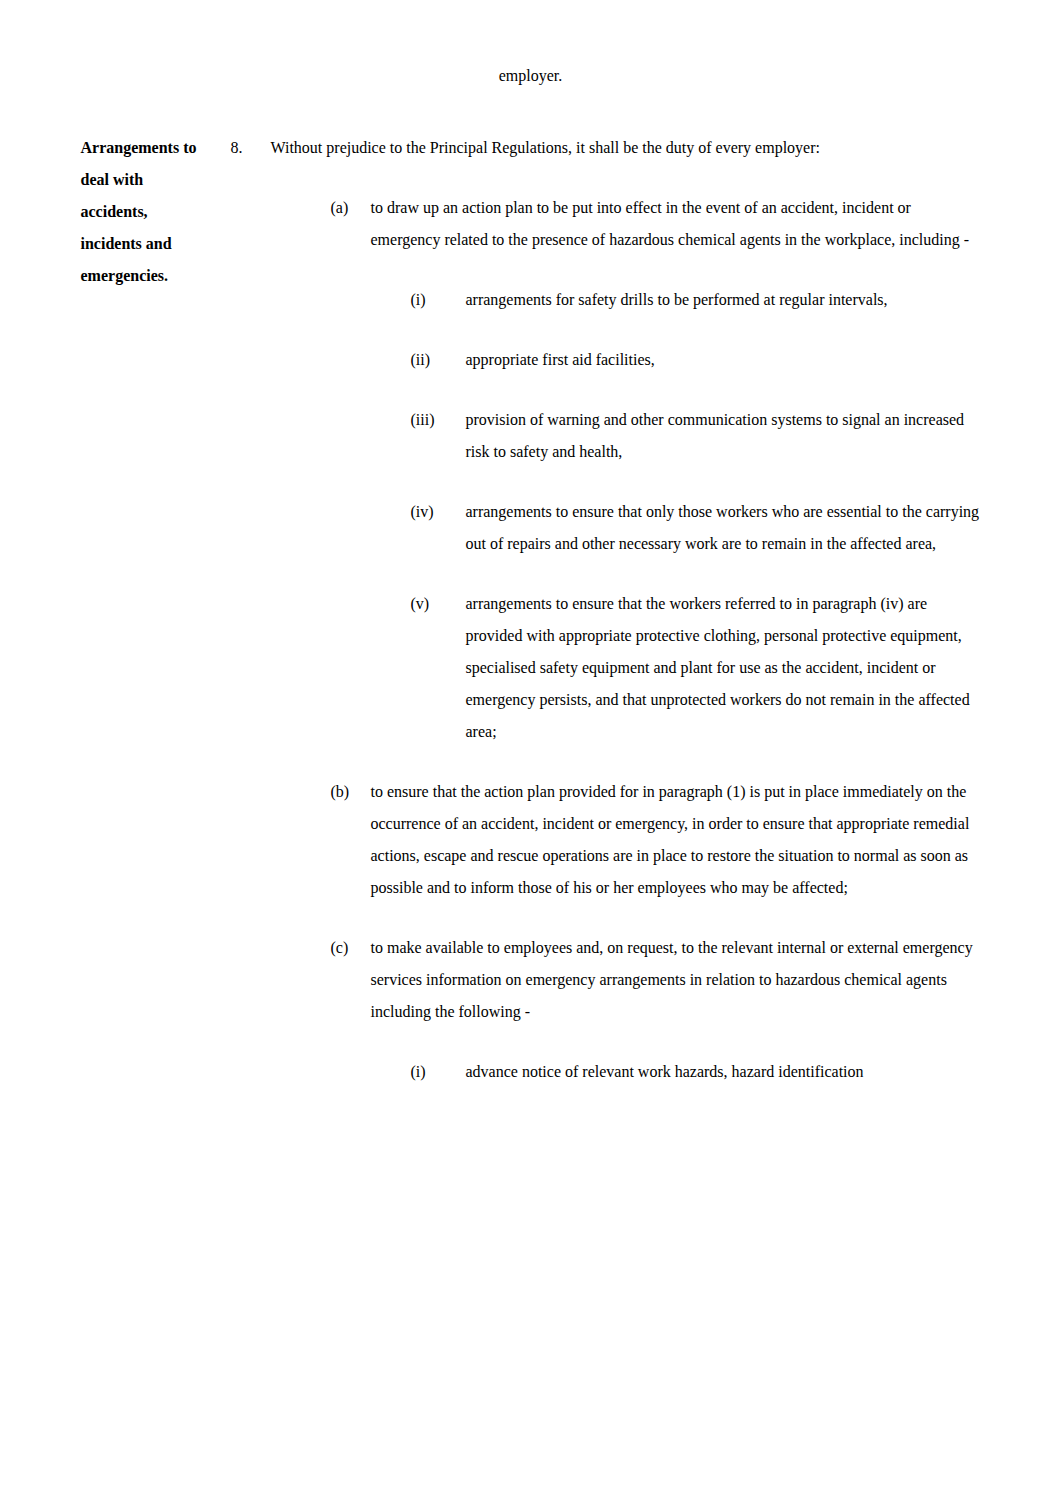employer.
Arrangements to
deal with
accidents,
incidents and
emergencies.
8.
Without prejudice to the Principal Regulations, it shall be the duty of every employer:
(a) to draw up an action plan to be put into effect in the event of an accident, incident or emergency related to the presence of hazardous chemical agents in the workplace, including -
(i) arrangements for safety drills to be performed at regular intervals,
(ii) appropriate first aid facilities,
(iii) provision of warning and other communication systems to signal an increased risk to safety and health,
(iv) arrangements to ensure that only those workers who are essential to the carrying out of repairs and other necessary work are to remain in the affected area,
(v) arrangements to ensure that the workers referred to in paragraph (iv) are provided with appropriate protective clothing, personal protective equipment, specialised safety equipment and plant for use as the accident, incident or emergency persists, and that unprotected workers do not remain in the affected area;
(b) to ensure that the action plan provided for in paragraph (1) is put in place immediately on the occurrence of an accident, incident or emergency, in order to ensure that appropriate remedial actions, escape and rescue operations are in place to restore the situation to normal as soon as possible and to inform those of his or her employees who may be affected;
(c) to make available to employees and, on request, to the relevant internal or external emergency services information on emergency arrangements in relation to hazardous chemical agents including the following -
(i) advance notice of relevant work hazards, hazard identification